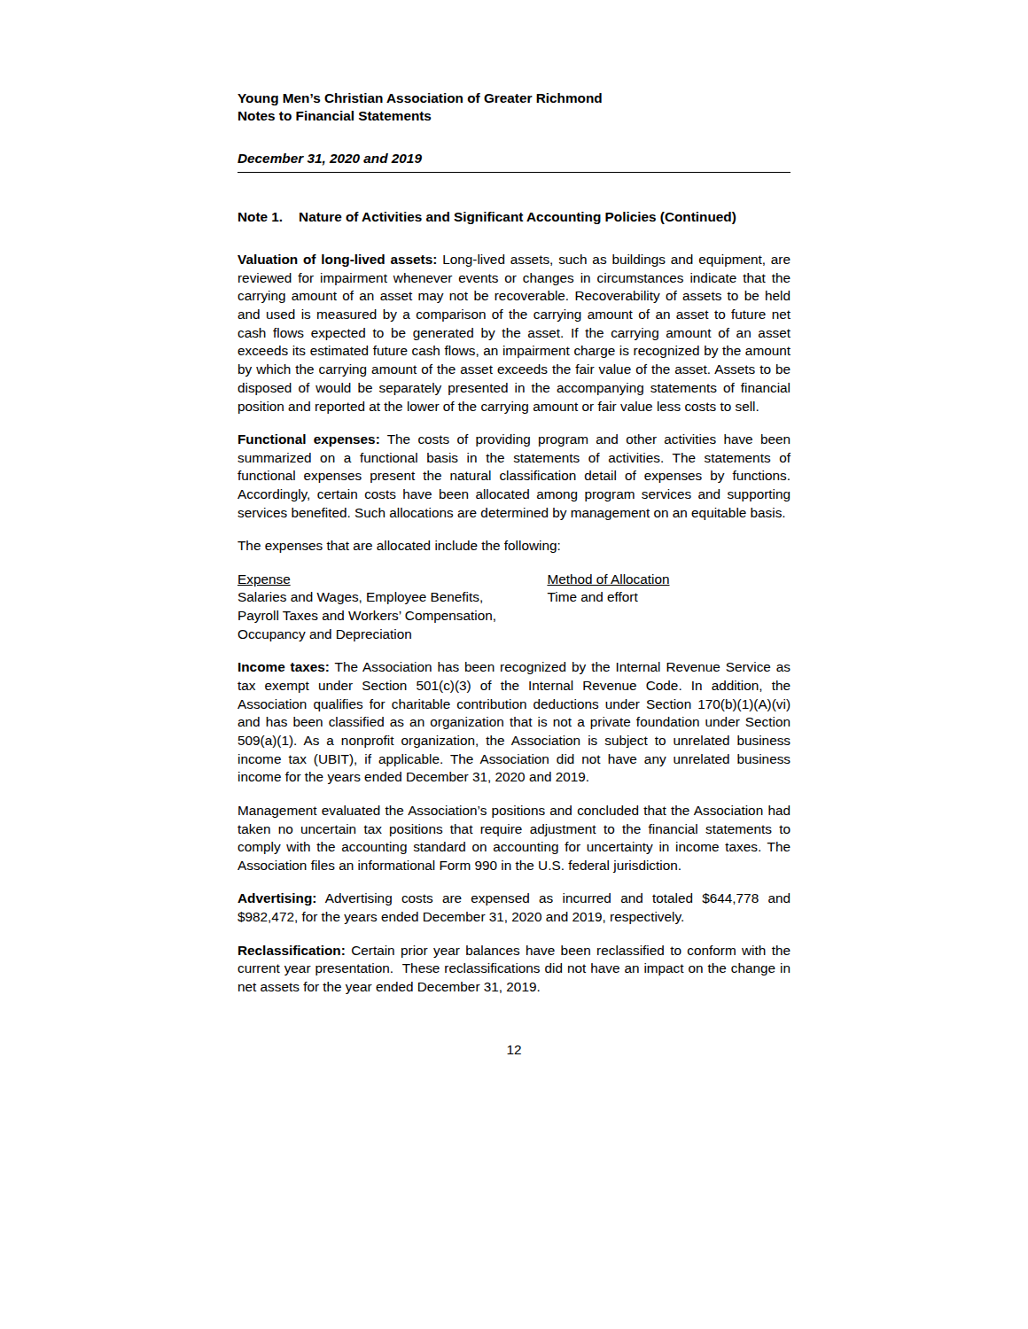Young Men’s Christian Association of Greater Richmond
Notes to Financial Statements
December 31, 2020 and 2019
Note 1. Nature of Activities and Significant Accounting Policies (Continued)
Valuation of long-lived assets: Long-lived assets, such as buildings and equipment, are reviewed for impairment whenever events or changes in circumstances indicate that the carrying amount of an asset may not be recoverable. Recoverability of assets to be held and used is measured by a comparison of the carrying amount of an asset to future net cash flows expected to be generated by the asset. If the carrying amount of an asset exceeds its estimated future cash flows, an impairment charge is recognized by the amount by which the carrying amount of the asset exceeds the fair value of the asset. Assets to be disposed of would be separately presented in the accompanying statements of financial position and reported at the lower of the carrying amount or fair value less costs to sell.
Functional expenses: The costs of providing program and other activities have been summarized on a functional basis in the statements of activities. The statements of functional expenses present the natural classification detail of expenses by functions. Accordingly, certain costs have been allocated among program services and supporting services benefited. Such allocations are determined by management on an equitable basis.
The expenses that are allocated include the following:
| Expense | Method of Allocation |
| Salaries and Wages, Employee Benefits, | Time and effort |
| Payroll Taxes and Workers’ Compensation, | |
| Occupancy and Depreciation | |
Income taxes: The Association has been recognized by the Internal Revenue Service as tax exempt under Section 501(c)(3) of the Internal Revenue Code. In addition, the Association qualifies for charitable contribution deductions under Section 170(b)(1)(A)(vi) and has been classified as an organization that is not a private foundation under Section 509(a)(1). As a nonprofit organization, the Association is subject to unrelated business income tax (UBIT), if applicable. The Association did not have any unrelated business income for the years ended December 31, 2020 and 2019.
Management evaluated the Association’s positions and concluded that the Association had taken no uncertain tax positions that require adjustment to the financial statements to comply with the accounting standard on accounting for uncertainty in income taxes. The Association files an informational Form 990 in the U.S. federal jurisdiction.
Advertising: Advertising costs are expensed as incurred and totaled $644,778 and $982,472, for the years ended December 31, 2020 and 2019, respectively.
Reclassification: Certain prior year balances have been reclassified to conform with the current year presentation. These reclassifications did not have an impact on the change in net assets for the year ended December 31, 2019.
12